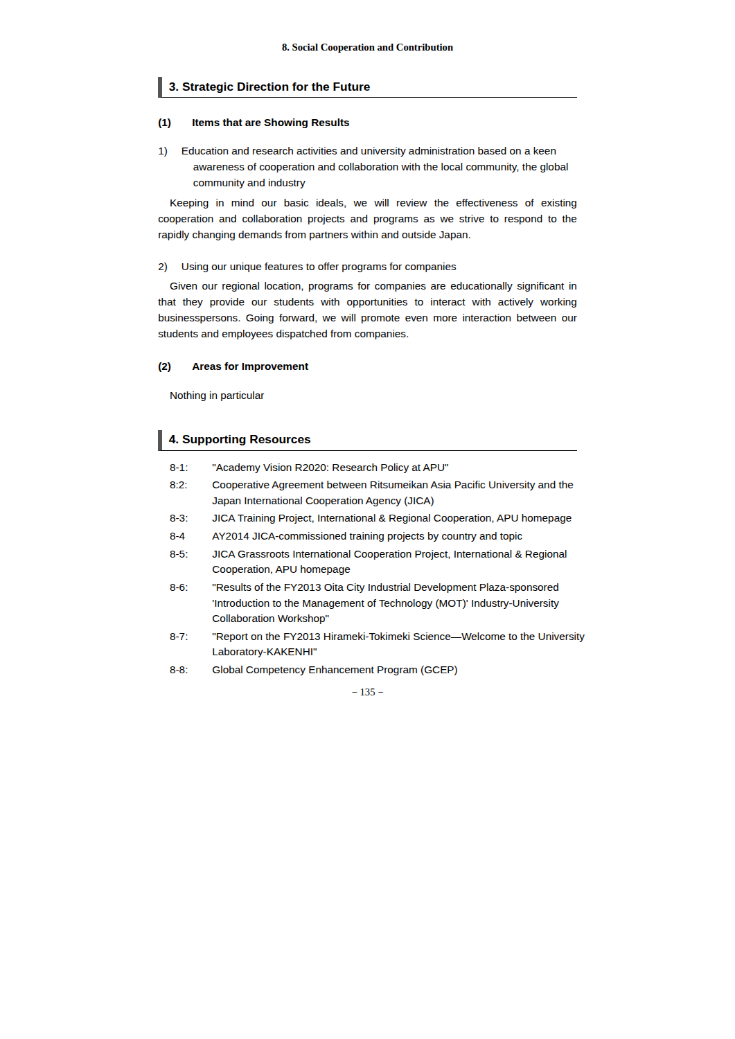8. Social Cooperation and Contribution
3. Strategic Direction for the Future
(1) Items that are Showing Results
1) Education and research activities and university administration based on a keen awareness of cooperation and collaboration with the local community, the global community and industry
Keeping in mind our basic ideals, we will review the effectiveness of existing cooperation and collaboration projects and programs as we strive to respond to the rapidly changing demands from partners within and outside Japan.
2) Using our unique features to offer programs for companies
Given our regional location, programs for companies are educationally significant in that they provide our students with opportunities to interact with actively working businesspersons. Going forward, we will promote even more interaction between our students and employees dispatched from companies.
(2) Areas for Improvement
Nothing in particular
4. Supporting Resources
| 8-1: | "Academy Vision R2020: Research Policy at APU" |
| 8:2: | Cooperative Agreement between Ritsumeikan Asia Pacific University and the Japan International Cooperation Agency (JICA) |
| 8-3: | JICA Training Project, International & Regional Cooperation, APU homepage |
| 8-4 | AY2014 JICA-commissioned training projects by country and topic |
| 8-5: | JICA Grassroots International Cooperation Project, International & Regional Cooperation, APU homepage |
| 8-6: | "Results of the FY2013 Oita City Industrial Development Plaza-sponsored 'Introduction to the Management of Technology (MOT)' Industry-University Collaboration Workshop" |
| 8-7: | "Report on the FY2013 Hirameki-Tokimeki Science—Welcome to the University Laboratory-KAKENHI" |
| 8-8: | Global Competency Enhancement Program (GCEP) |
− 135 −